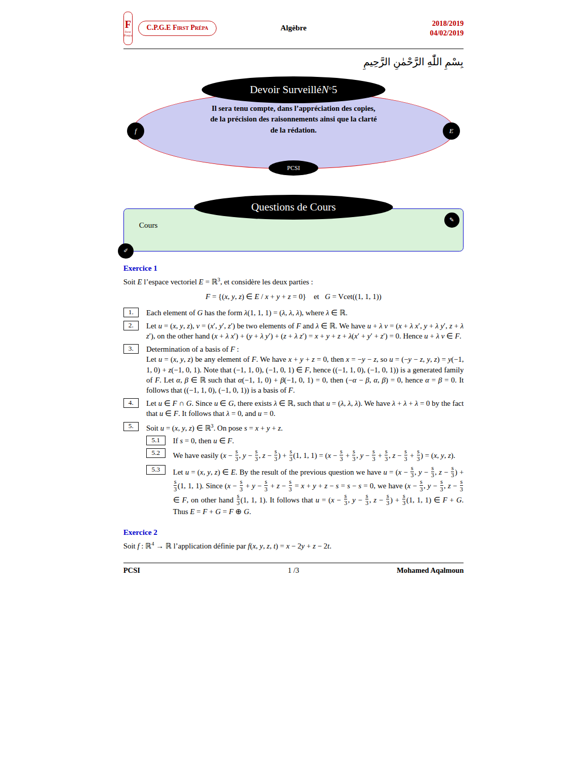F
first
Prepa
C.P.G.E First Prépa
Algèbre
2018/2019
04/02/2019
بِسْمِ اللّٰهِ الرَّحْمٰنِ الرَّحِيمِ
Devoir Surveillé N° 5
Il sera tenu compte, dans l’appréciation des copies,
de la précision des raisonnements ainsi que la clarté
de la rédation.
f
E
PCSI
Questions de Cours
Cours
✎
✐
Exercice 1
Soit E l’espace vectoriel E = ℝ3, et considère les deux parties :
F = {(x, y, z) ∈ E / x + y + z = 0} et G = Vcet((1, 1, 1))
1. Each element of G has the form λ(1, 1, 1) = (λ, λ, λ), where λ ∈ ℝ.
2. Let u = (x, y, z), v = (x′, y′, z′) be two elements of F and λ ∈ ℝ. We have u + λ v = (x + λ x′, y + λ y′, z + λ z′), on the other hand (x + λ x′) + (y + λ y′) + (z + λ z′) = x + y + z + λ(x′ + y′ + z′) = 0. Hence u + λ v ∈ F.
3. Determination of a basis of F :
Let u = (x, y, z) be any element of F. We have x + y + z = 0, then x = −y − z, so u = (−y − z, y, z) = y(−1, 1, 0) + z(−1, 0, 1). Note that (−1, 1, 0), (−1, 0, 1) ∈ F, hence ((−1, 1, 0), (−1, 0, 1)) is a generated family of F. Let α, β ∈ ℝ such that α(−1, 1, 0) + β(−1, 0, 1) = 0, then (−α − β, α, β) = 0, hence α = β = 0. It follows that ((−1, 1, 0), (−1, 0, 1)) is a basis of F.
4. Let u ∈ F ∩ G. Since u ∈ G, there exists λ ∈ ℝ, such that u = (λ, λ, λ). We have λ + λ + λ = 0 by the fact that u ∈ F. It follows that λ = 0, and u = 0.
5. Soit u = (x, y, z) ∈ ℝ3. On pose s = x + y + z.
5.1 If s = 0, then u ∈ F.
5.2 We have easily (x − s 3, y − s 3, z − s 3) + s 3(1, 1, 1) = (x − s 3 + s 3, y − s 3 + s 3, z − s 3 + s 3) = (x, y, z).
5.3 Let u = (x, y, z) ∈ E. By the result of the previous question we have u = (x − s 3, y − s 3, z − s 3) + s 3(1, 1, 1). Since (x − s 3 + y − s 3 + z − s 3 = x + y + z − s = s − s = 0, we have (x − s 3, y − s 3, z − s 3 ∈ F, on other hand s 3(1, 1, 1). It follows that u = (x − s 3, y − s 3, z − s 3) + s 3(1, 1, 1) ∈ F + G. Thus E = F + G = F ⊕ G.
Exercice 2
Soit f : ℝ4 → ℝ l’application définie par f(x, y, z, t) = x − 2y + z − 2t.
PCSI
1 /3
Mohamed Aqalmoun